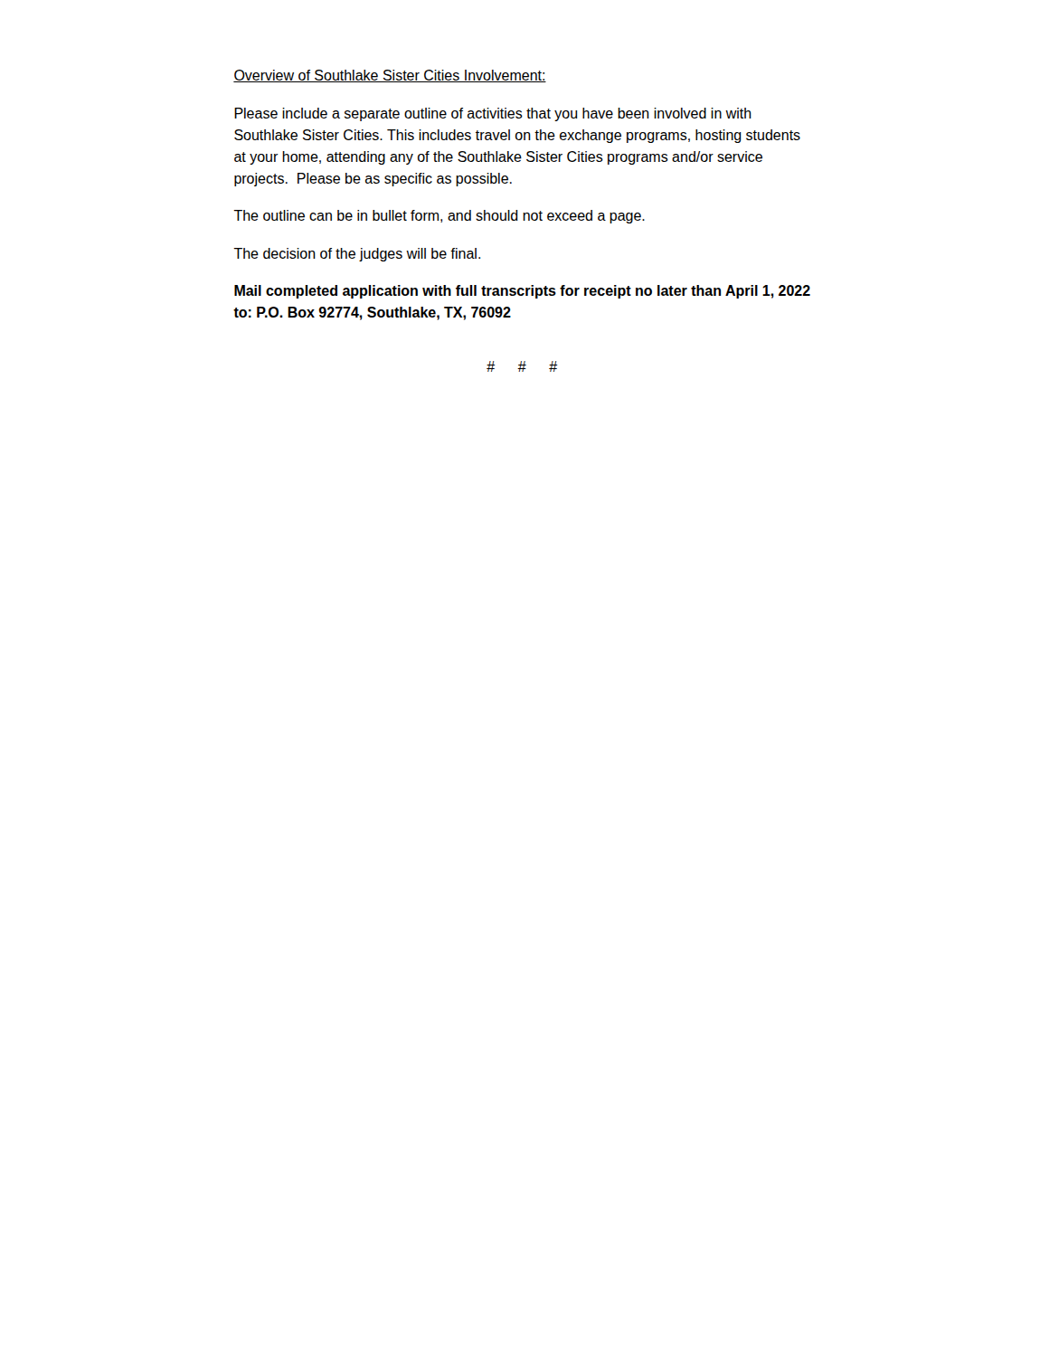Overview of Southlake Sister Cities Involvement:
Please include a separate outline of activities that you have been involved in with Southlake Sister Cities. This includes travel on the exchange programs, hosting students at your home, attending any of the Southlake Sister Cities programs and/or service projects. Please be as specific as possible.
The outline can be in bullet form, and should not exceed a page.
The decision of the judges will be final.
Mail completed application with full transcripts for receipt no later than April 1, 2022 to: P.O. Box 92774, Southlake, TX, 76092
# # #